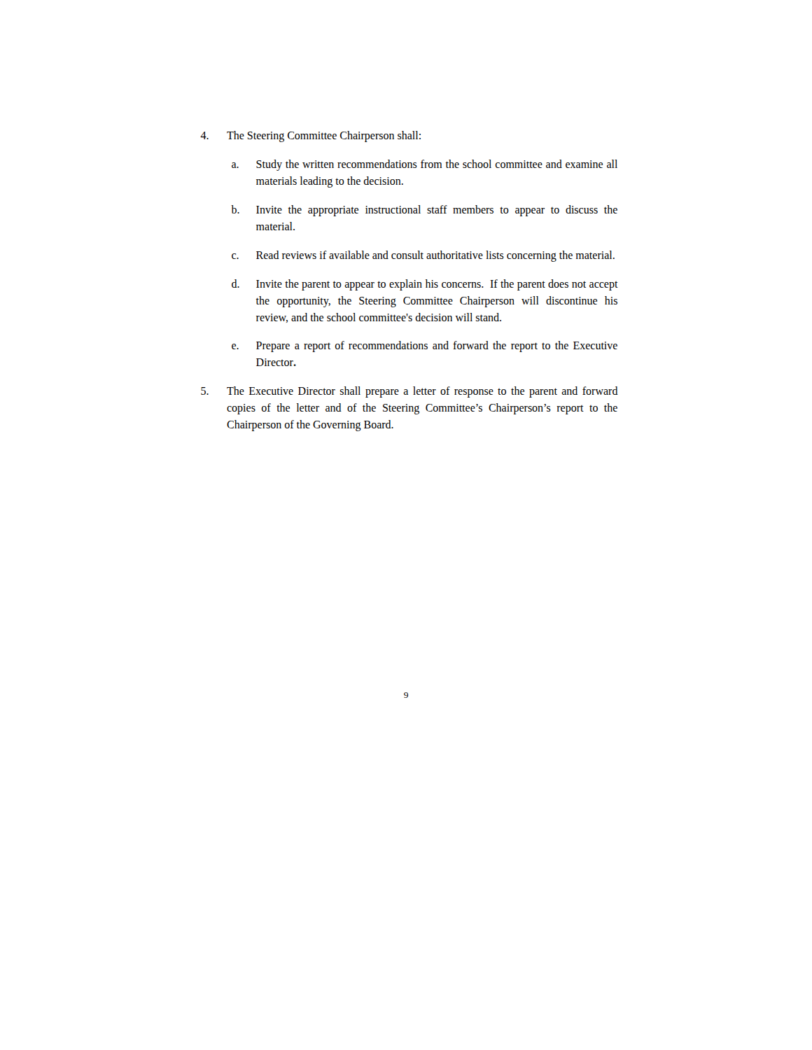4. The Steering Committee Chairperson shall:
a. Study the written recommendations from the school committee and examine all materials leading to the decision.
b. Invite the appropriate instructional staff members to appear to discuss the material.
c. Read reviews if available and consult authoritative lists concerning the material.
d. Invite the parent to appear to explain his concerns. If the parent does not accept the opportunity, the Steering Committee Chairperson will discontinue his review, and the school committee's decision will stand.
e. Prepare a report of recommendations and forward the report to the Executive Director.
5. The Executive Director shall prepare a letter of response to the parent and forward copies of the letter and of the Steering Committee’s Chairperson’s report to the Chairperson of the Governing Board.
9